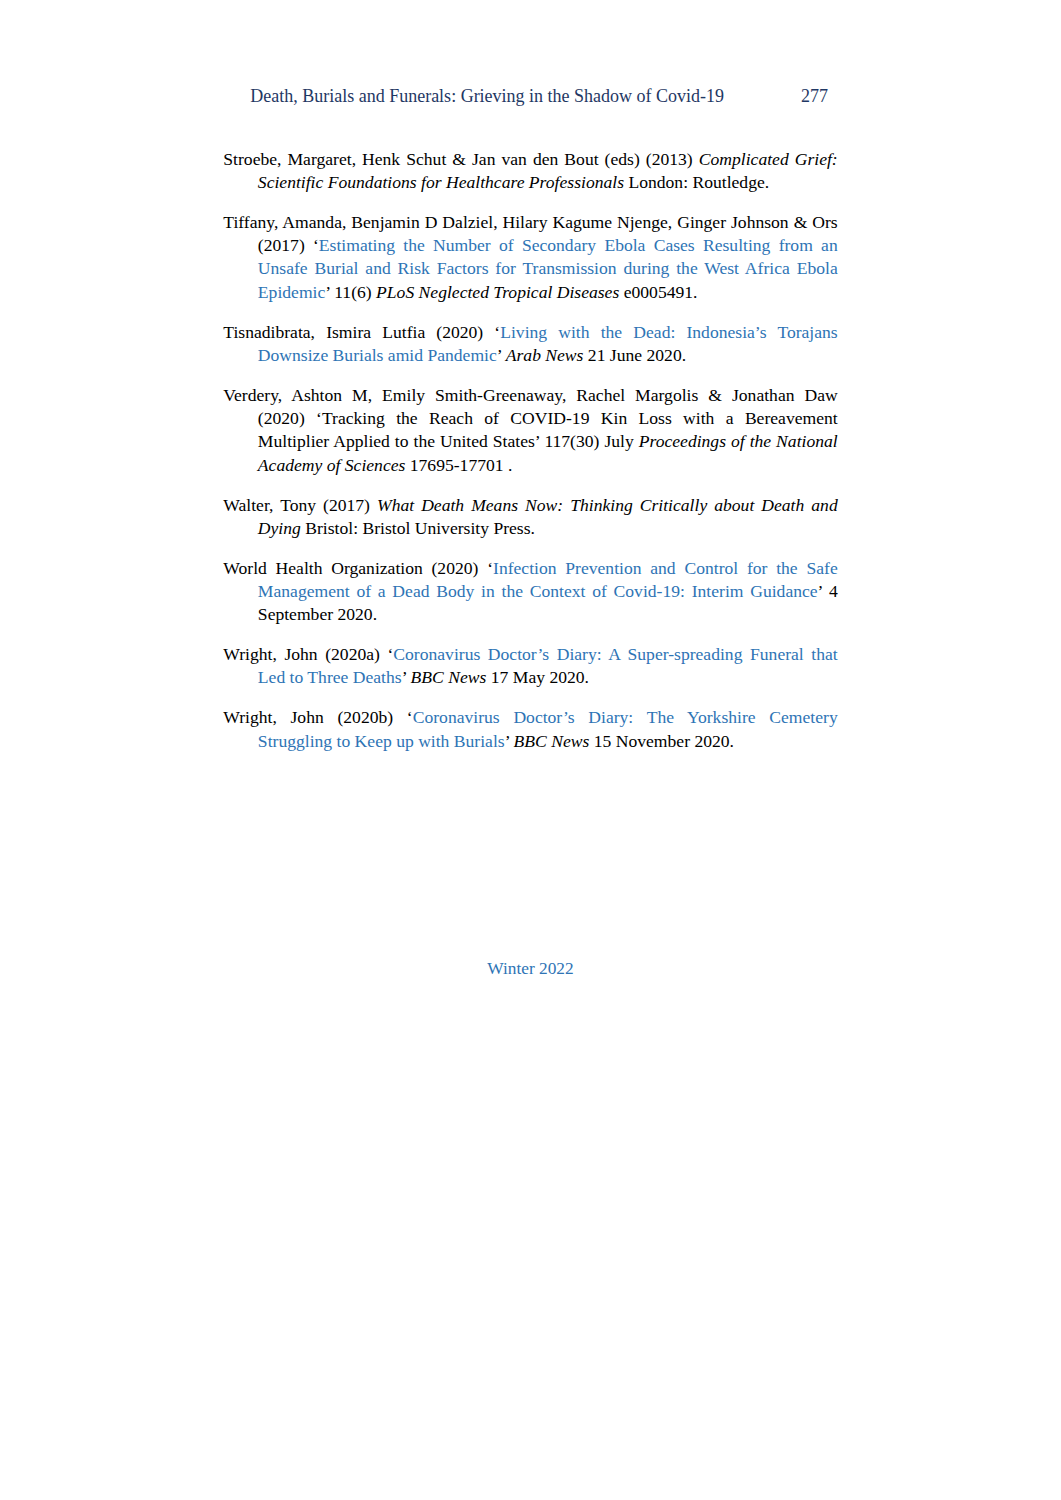Death, Burials and Funerals: Grieving in the Shadow of Covid-19 277
Stroebe, Margaret, Henk Schut & Jan van den Bout (eds) (2013) Complicated Grief: Scientific Foundations for Healthcare Professionals London: Routledge.
Tiffany, Amanda, Benjamin D Dalziel, Hilary Kagume Njenge, Ginger Johnson & Ors (2017) ‘Estimating the Number of Secondary Ebola Cases Resulting from an Unsafe Burial and Risk Factors for Transmission during the West Africa Ebola Epidemic’ 11(6) PLoS Neglected Tropical Diseases e0005491.
Tisnadibrata, Ismira Lutfia (2020) ‘Living with the Dead: Indonesia’s Torajans Downsize Burials amid Pandemic’ Arab News 21 June 2020.
Verdery, Ashton M, Emily Smith-Greenaway, Rachel Margolis & Jonathan Daw (2020) ‘Tracking the Reach of COVID-19 Kin Loss with a Bereavement Multiplier Applied to the United States’ 117(30) July Proceedings of the National Academy of Sciences 17695-17701 .
Walter, Tony (2017) What Death Means Now: Thinking Critically about Death and Dying Bristol: Bristol University Press.
World Health Organization (2020) ‘Infection Prevention and Control for the Safe Management of a Dead Body in the Context of Covid-19: Interim Guidance’ 4 September 2020.
Wright, John (2020a) ‘Coronavirus Doctor’s Diary: A Super-spreading Funeral that Led to Three Deaths’ BBC News 17 May 2020.
Wright, John (2020b) ‘Coronavirus Doctor’s Diary: The Yorkshire Cemetery Struggling to Keep up with Burials’ BBC News 15 November 2020.
Winter 2022